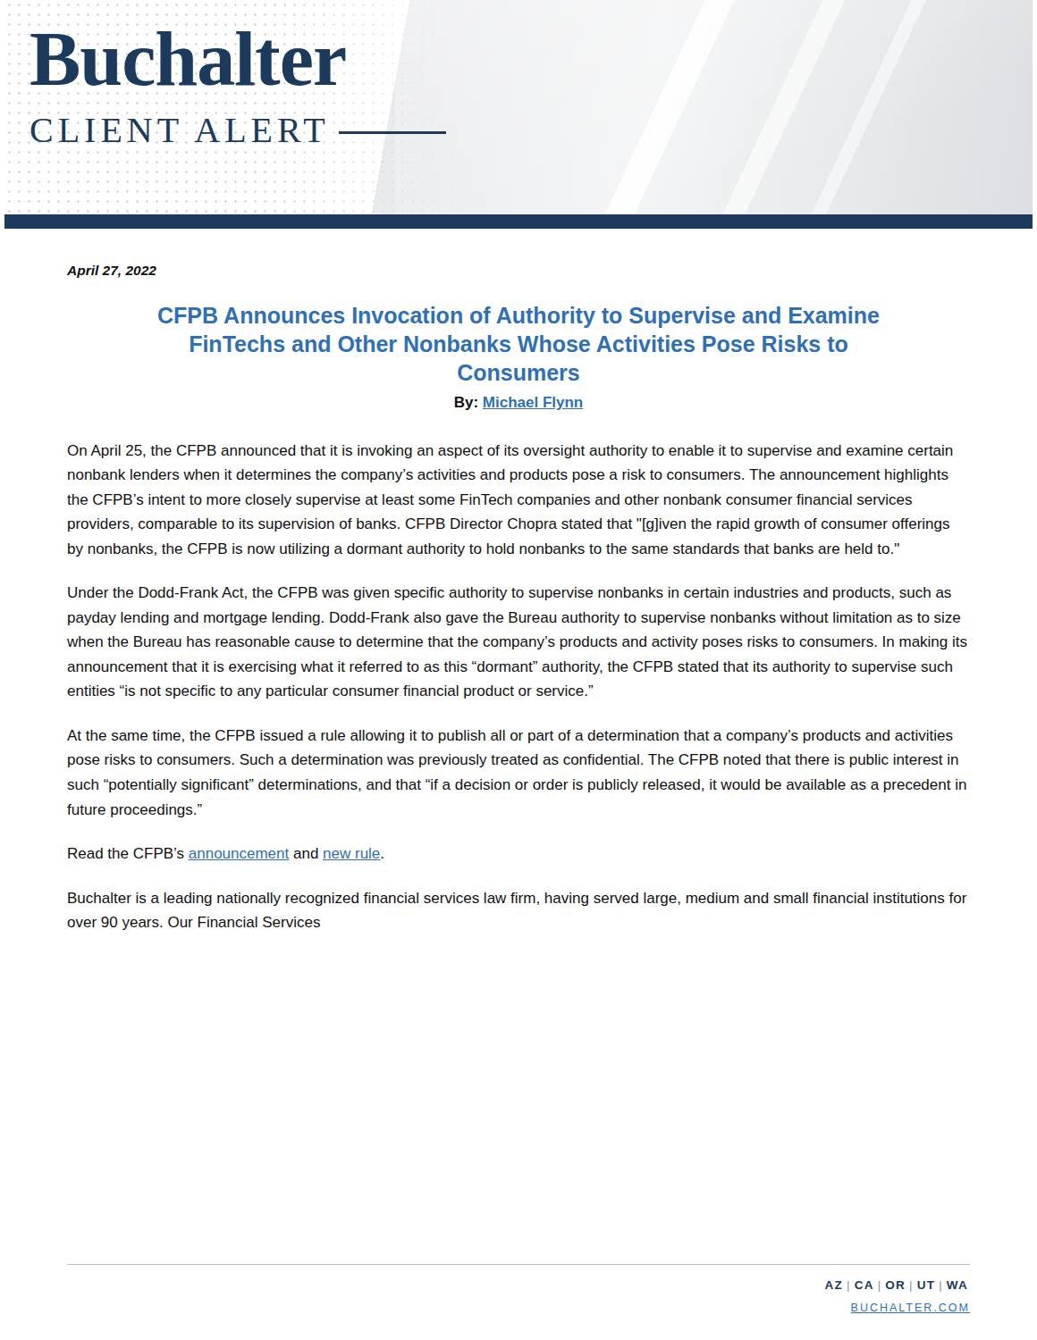Buchalter
CLIENT ALERT
April 27, 2022
CFPB Announces Invocation of Authority to Supervise and Examine FinTechs and Other Nonbanks Whose Activities Pose Risks to Consumers
By: Michael Flynn
On April 25, the CFPB announced that it is invoking an aspect of its oversight authority to enable it to supervise and examine certain nonbank lenders when it determines the company’s activities and products pose a risk to consumers. The announcement highlights the CFPB’s intent to more closely supervise at least some FinTech companies and other nonbank consumer financial services providers, comparable to its supervision of banks. CFPB Director Chopra stated that "[g]iven the rapid growth of consumer offerings by nonbanks, the CFPB is now utilizing a dormant authority to hold nonbanks to the same standards that banks are held to."
Under the Dodd-Frank Act, the CFPB was given specific authority to supervise nonbanks in certain industries and products, such as payday lending and mortgage lending. Dodd-Frank also gave the Bureau authority to supervise nonbanks without limitation as to size when the Bureau has reasonable cause to determine that the company’s products and activity poses risks to consumers. In making its announcement that it is exercising what it referred to as this “dormant” authority, the CFPB stated that its authority to supervise such entities “is not specific to any particular consumer financial product or service.”
At the same time, the CFPB issued a rule allowing it to publish all or part of a determination that a company’s products and activities pose risks to consumers. Such a determination was previously treated as confidential. The CFPB noted that there is public interest in such “potentially significant” determinations, and that “if a decision or order is publicly released, it would be available as a precedent in future proceedings.”
Read the CFPB’s announcement and new rule.
Buchalter is a leading nationally recognized financial services law firm, having served large, medium and small financial institutions for over 90 years. Our Financial Services
AZ|CA|OR|UT|WA
BUCHALTER.COM